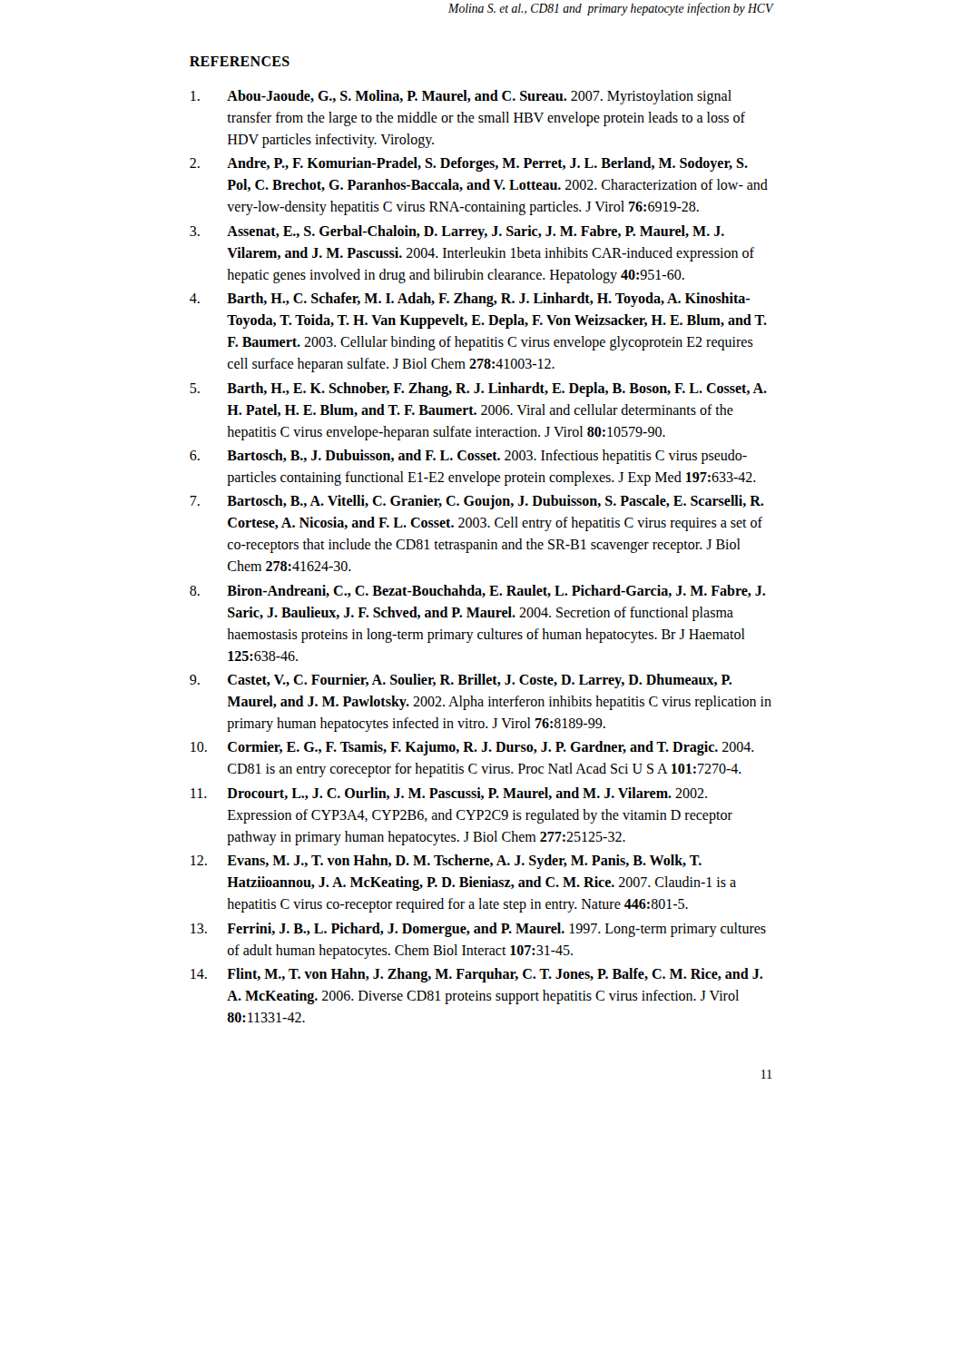Molina S. et al., CD81 and primary hepatocyte infection by HCV
REFERENCES
Abou-Jaoude, G., S. Molina, P. Maurel, and C. Sureau. 2007. Myristoylation signal transfer from the large to the middle or the small HBV envelope protein leads to a loss of HDV particles infectivity. Virology.
Andre, P., F. Komurian-Pradel, S. Deforges, M. Perret, J. L. Berland, M. Sodoyer, S. Pol, C. Brechot, G. Paranhos-Baccala, and V. Lotteau. 2002. Characterization of low- and very-low-density hepatitis C virus RNA-containing particles. J Virol 76: 6919-28.
Assenat, E., S. Gerbal-Chaloin, D. Larrey, J. Saric, J. M. Fabre, P. Maurel, M. J. Vilarem, and J. M. Pascussi. 2004. Interleukin 1beta inhibits CAR-induced expression of hepatic genes involved in drug and bilirubin clearance. Hepatology 40: 951-60.
Barth, H., C. Schafer, M. I. Adah, F. Zhang, R. J. Linhardt, H. Toyoda, A. Kinoshita-Toyoda, T. Toida, T. H. Van Kuppevelt, E. Depla, F. Von Weizsacker, H. E. Blum, and T. F. Baumert. 2003. Cellular binding of hepatitis C virus envelope glycoprotein E2 requires cell surface heparan sulfate. J Biol Chem 278: 41003-12.
Barth, H., E. K. Schnober, F. Zhang, R. J. Linhardt, E. Depla, B. Boson, F. L. Cosset, A. H. Patel, H. E. Blum, and T. F. Baumert. 2006. Viral and cellular determinants of the hepatitis C virus envelope-heparan sulfate interaction. J Virol 80: 10579-90.
Bartosch, B., J. Dubuisson, and F. L. Cosset. 2003. Infectious hepatitis C virus pseudo-particles containing functional E1-E2 envelope protein complexes. J Exp Med 197: 633-42.
Bartosch, B., A. Vitelli, C. Granier, C. Goujon, J. Dubuisson, S. Pascale, E. Scarselli, R. Cortese, A. Nicosia, and F. L. Cosset. 2003. Cell entry of hepatitis C virus requires a set of co-receptors that include the CD81 tetraspanin and the SR-B1 scavenger receptor. J Biol Chem 278: 41624-30.
Biron-Andreani, C., C. Bezat-Bouchahda, E. Raulet, L. Pichard-Garcia, J. M. Fabre, J. Saric, J. Baulieux, J. F. Schved, and P. Maurel. 2004. Secretion of functional plasma haemostasis proteins in long-term primary cultures of human hepatocytes. Br J Haematol 125: 638-46.
Castet, V., C. Fournier, A. Soulier, R. Brillet, J. Coste, D. Larrey, D. Dhumeaux, P. Maurel, and J. M. Pawlotsky. 2002. Alpha interferon inhibits hepatitis C virus replication in primary human hepatocytes infected in vitro. J Virol 76: 8189-99.
Cormier, E. G., F. Tsamis, F. Kajumo, R. J. Durso, J. P. Gardner, and T. Dragic. 2004. CD81 is an entry coreceptor for hepatitis C virus. Proc Natl Acad Sci U S A 101: 7270-4.
Drocourt, L., J. C. Ourlin, J. M. Pascussi, P. Maurel, and M. J. Vilarem. 2002. Expression of CYP3A4, CYP2B6, and CYP2C9 is regulated by the vitamin D receptor pathway in primary human hepatocytes. J Biol Chem 277: 25125-32.
Evans, M. J., T. von Hahn, D. M. Tscherne, A. J. Syder, M. Panis, B. Wolk, T. Hatziioannou, J. A. McKeating, P. D. Bieniasz, and C. M. Rice. 2007. Claudin-1 is a hepatitis C virus co-receptor required for a late step in entry. Nature 446: 801-5.
Ferrini, J. B., L. Pichard, J. Domergue, and P. Maurel. 1997. Long-term primary cultures of adult human hepatocytes. Chem Biol Interact 107: 31-45.
Flint, M., T. von Hahn, J. Zhang, M. Farquhar, C. T. Jones, P. Balfe, C. M. Rice, and J. A. McKeating. 2006. Diverse CD81 proteins support hepatitis C virus infection. J Virol 80: 11331-42.
11